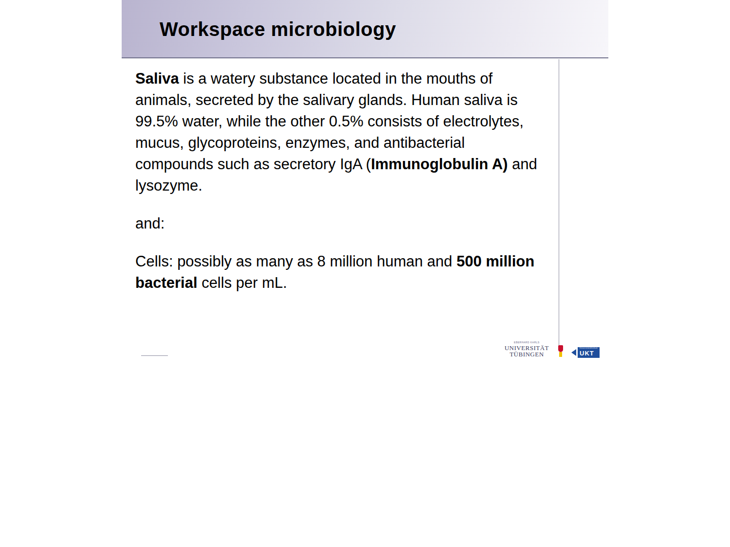Workspace microbiology
Saliva is a watery substance located in the mouths of animals, secreted by the salivary glands. Human saliva is 99.5% water, while the other 0.5% consists of electrolytes, mucus, glycoproteins, enzymes, and antibacterial compounds such as secretory IgA (Immunoglobulin A) and lysozyme.
and:
Cells: possibly as many as 8 million human and 500 million bacterial cells per mL.
EBERHARD KARLS UNIVERSITÄT TÜBINGEN
Universitätsklinikum UKT